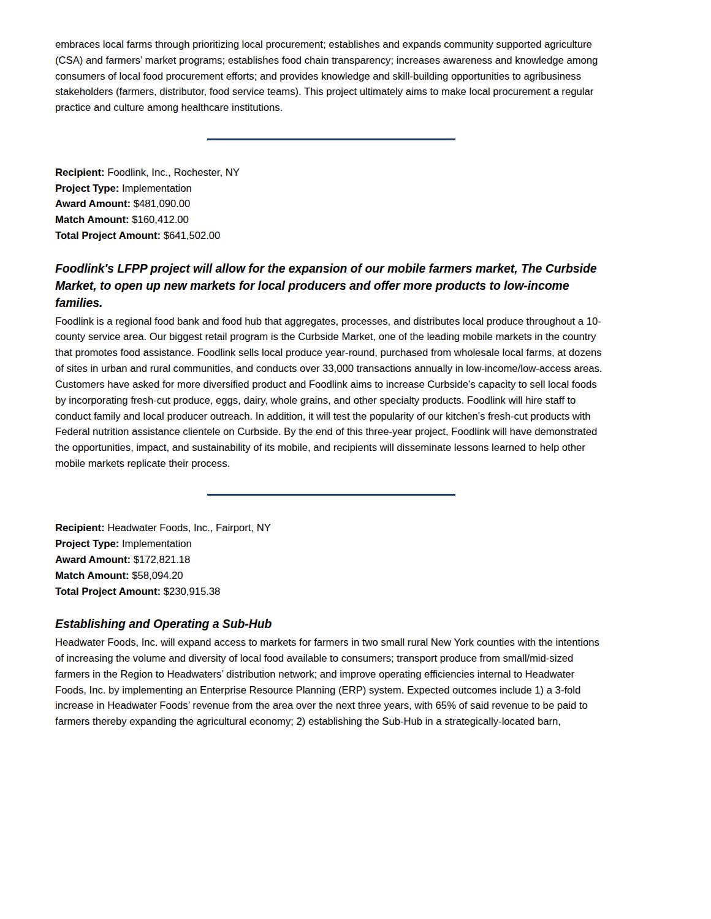embraces local farms through prioritizing local procurement; establishes and expands community supported agriculture (CSA) and farmers’ market programs; establishes food chain transparency; increases awareness and knowledge among consumers of local food procurement efforts; and provides knowledge and skill-building opportunities to agribusiness stakeholders (farmers, distributor, food service teams). This project ultimately aims to make local procurement a regular practice and culture among healthcare institutions.
Recipient: Foodlink, Inc., Rochester, NY
Project Type: Implementation
Award Amount: $481,090.00
Match Amount: $160,412.00
Total Project Amount: $641,502.00
Foodlink's LFPP project will allow for the expansion of our mobile farmers market, The Curbside Market, to open up new markets for local producers and offer more products to low-income families.
Foodlink is a regional food bank and food hub that aggregates, processes, and distributes local produce throughout a 10-county service area. Our biggest retail program is the Curbside Market, one of the leading mobile markets in the country that promotes food assistance. Foodlink sells local produce year-round, purchased from wholesale local farms, at dozens of sites in urban and rural communities, and conducts over 33,000 transactions annually in low-income/low-access areas. Customers have asked for more diversified product and Foodlink aims to increase Curbside's capacity to sell local foods by incorporating fresh-cut produce, eggs, dairy, whole grains, and other specialty products. Foodlink will hire staff to conduct family and local producer outreach. In addition, it will test the popularity of our kitchen's fresh-cut products with Federal nutrition assistance clientele on Curbside. By the end of this three-year project, Foodlink will have demonstrated the opportunities, impact, and sustainability of its mobile, and recipients will disseminate lessons learned to help other mobile markets replicate their process.
Recipient: Headwater Foods, Inc., Fairport, NY
Project Type: Implementation
Award Amount: $172,821.18
Match Amount: $58,094.20
Total Project Amount: $230,915.38
Establishing and Operating a Sub-Hub
Headwater Foods, Inc. will expand access to markets for farmers in two small rural New York counties with the intentions of increasing the volume and diversity of local food available to consumers; transport produce from small/mid-sized farmers in the Region to Headwaters’ distribution network; and improve operating efficiencies internal to Headwater Foods, Inc. by implementing an Enterprise Resource Planning (ERP) system. Expected outcomes include 1) a 3-fold increase in Headwater Foods’ revenue from the area over the next three years, with 65% of said revenue to be paid to farmers thereby expanding the agricultural economy; 2) establishing the Sub-Hub in a strategically-located barn,